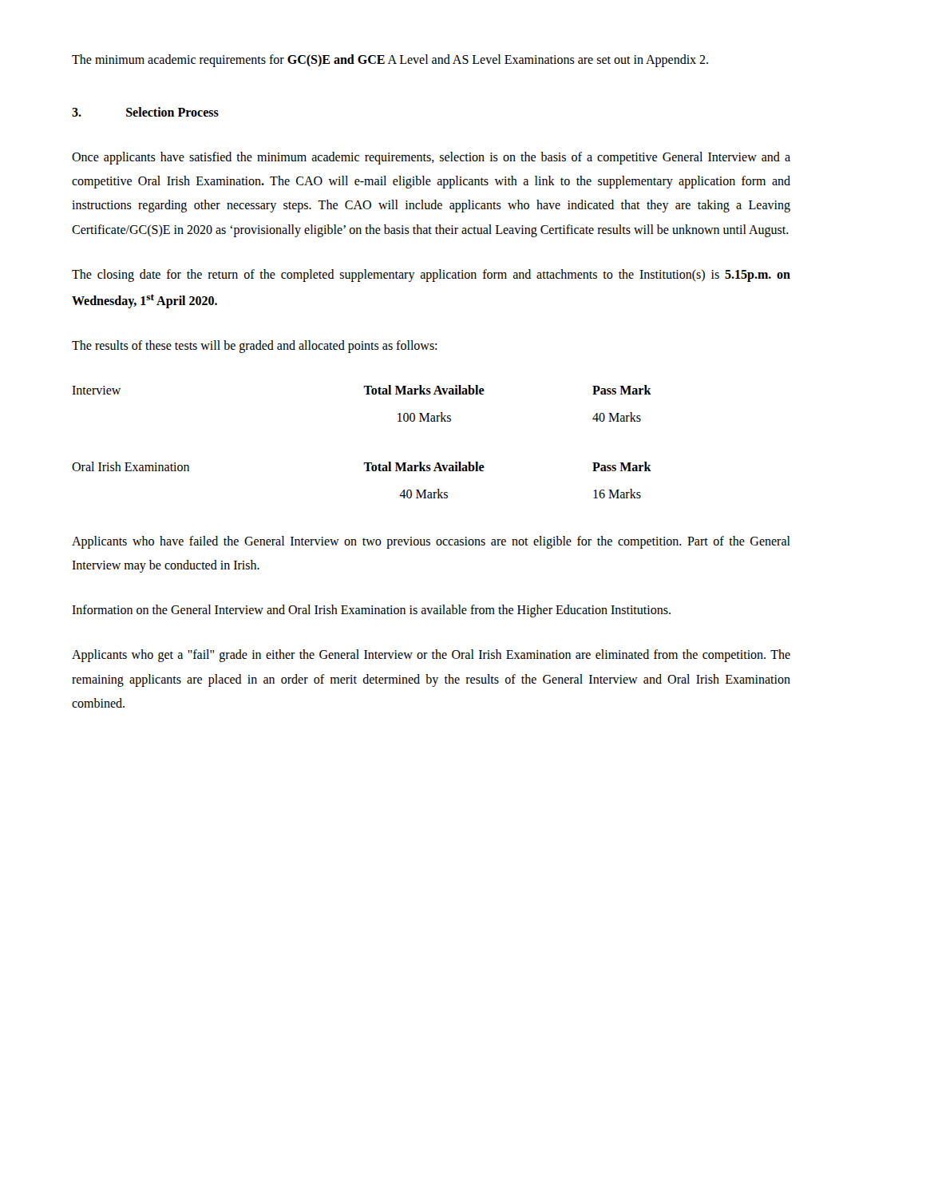The minimum academic requirements for GC(S)E and GCE A Level and AS Level Examinations are set out in Appendix 2.
3. Selection Process
Once applicants have satisfied the minimum academic requirements, selection is on the basis of a competitive General Interview and a competitive Oral Irish Examination. The CAO will e-mail eligible applicants with a link to the supplementary application form and instructions regarding other necessary steps. The CAO will include applicants who have indicated that they are taking a Leaving Certificate/GC(S)E in 2020 as ‘provisionally eligible’ on the basis that their actual Leaving Certificate results will be unknown until August.
The closing date for the return of the completed supplementary application form and attachments to the Institution(s) is 5.15p.m. on Wednesday, 1st April 2020.
The results of these tests will be graded and allocated points as follows:
| Interview | Total Marks Available | Pass Mark |
| | 100 Marks | 40 Marks |
| Oral Irish Examination | Total Marks Available | Pass Mark |
| | 40 Marks | 16 Marks |
Applicants who have failed the General Interview on two previous occasions are not eligible for the competition. Part of the General Interview may be conducted in Irish.
Information on the General Interview and Oral Irish Examination is available from the Higher Education Institutions.
Applicants who get a "fail" grade in either the General Interview or the Oral Irish Examination are eliminated from the competition. The remaining applicants are placed in an order of merit determined by the results of the General Interview and Oral Irish Examination combined.